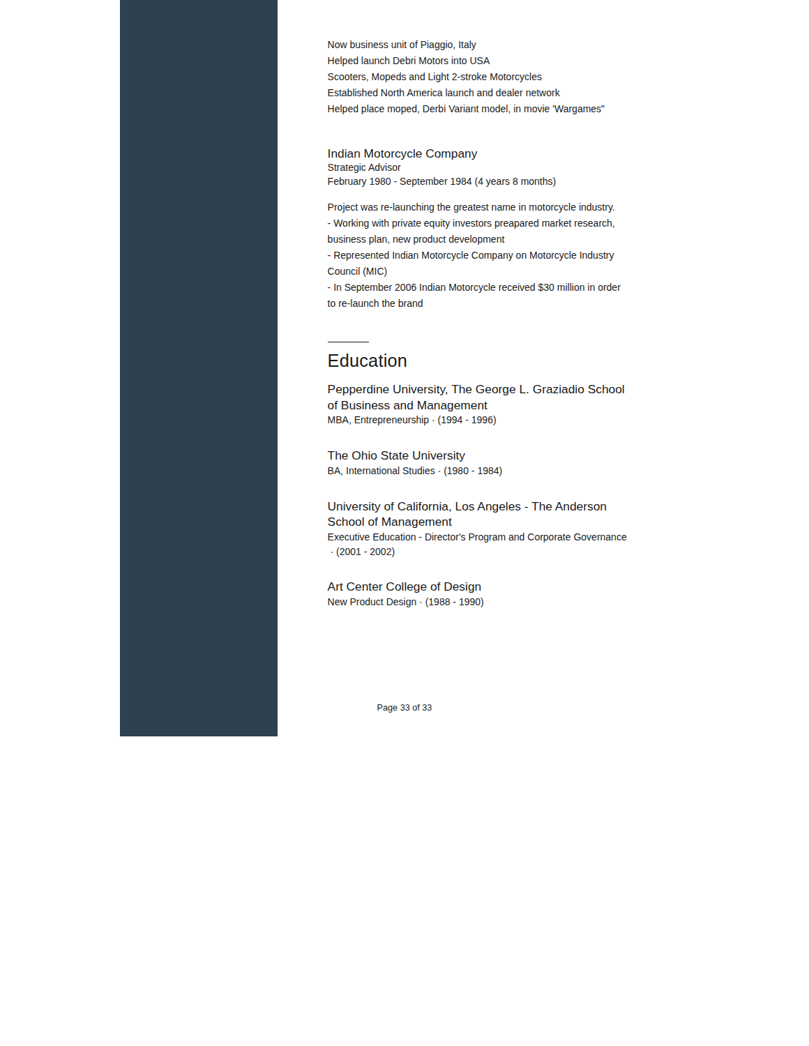Now business unit of Piaggio, Italy
Helped launch Debri Motors into USA
Scooters, Mopeds and Light 2-stroke Motorcycles
Established North America launch and dealer network
Helped place moped, Derbi Variant model, in movie 'Wargames"
Indian Motorcycle Company
Strategic Advisor
February 1980 - September 1984 (4 years 8 months)
Project was re-launching the greatest name in motorcycle industry.
- Working with private equity investors preapared market research, business plan, new product development
- Represented Indian Motorcycle Company on Motorcycle Industry Council (MIC)
- In September 2006 Indian Motorcycle received $30 million in order to re-launch the brand
Education
Pepperdine University, The George L. Graziadio School of Business and Management
MBA, Entrepreneurship · (1994 - 1996)
The Ohio State University
BA, International Studies · (1980 - 1984)
University of California, Los Angeles - The Anderson School of Management
Executive Education - Director's Program and Corporate Governance · (2001 - 2002)
Art Center College of Design
New Product Design · (1988 - 1990)
Page 33 of 33